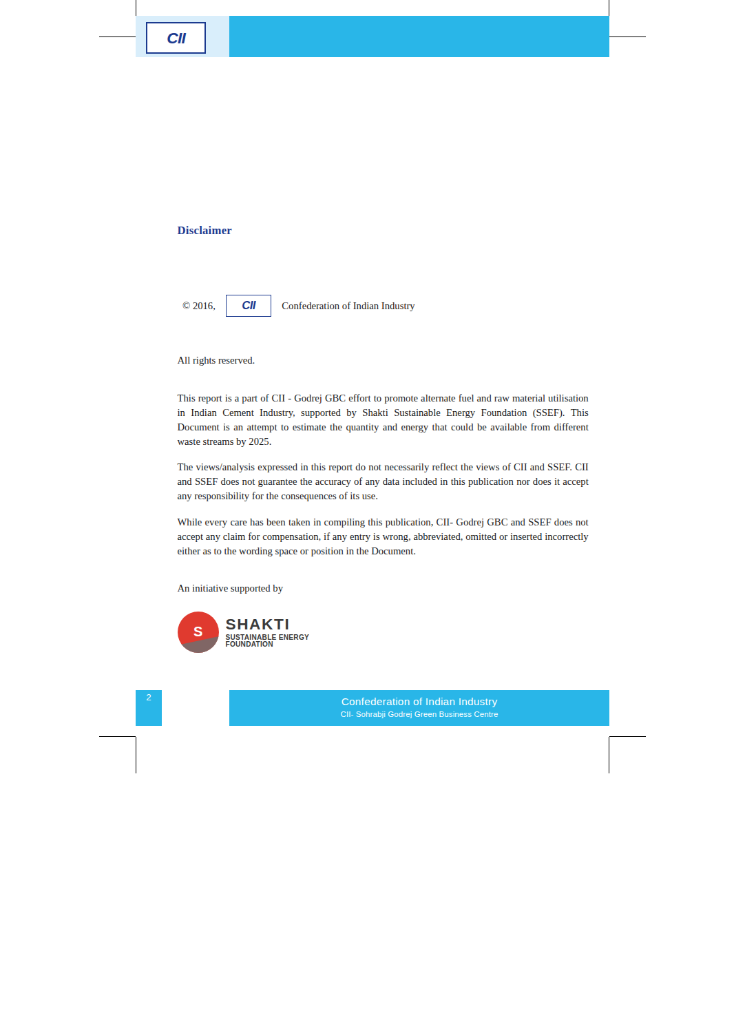CII
Disclaimer
© 2016, CII Confederation of Indian Industry
All rights reserved.
This report is a part of CII - Godrej GBC effort to promote alternate fuel and raw material utilisation in Indian Cement Industry, supported by Shakti Sustainable Energy Foundation (SSEF). This Document is an attempt to estimate the quantity and energy that could be available from different waste streams by 2025.
The views/analysis expressed in this report do not necessarily reflect the views of CII and SSEF. CII and SSEF does not guarantee the accuracy of any data included in this publication nor does it accept any responsibility for the consequences of its use.
While every care has been taken in compiling this publication, CII- Godrej GBC and SSEF does not accept any claim for compensation, if any entry is wrong, abbreviated, omitted or inserted incorrectly either as to the wording space or position in the Document.
An initiative supported by
SHAKTI
SUSTAINABLE ENERGY
FOUNDATION
2
Confederation of Indian Industry
CII- Sohrabji Godrej Green Business Centre